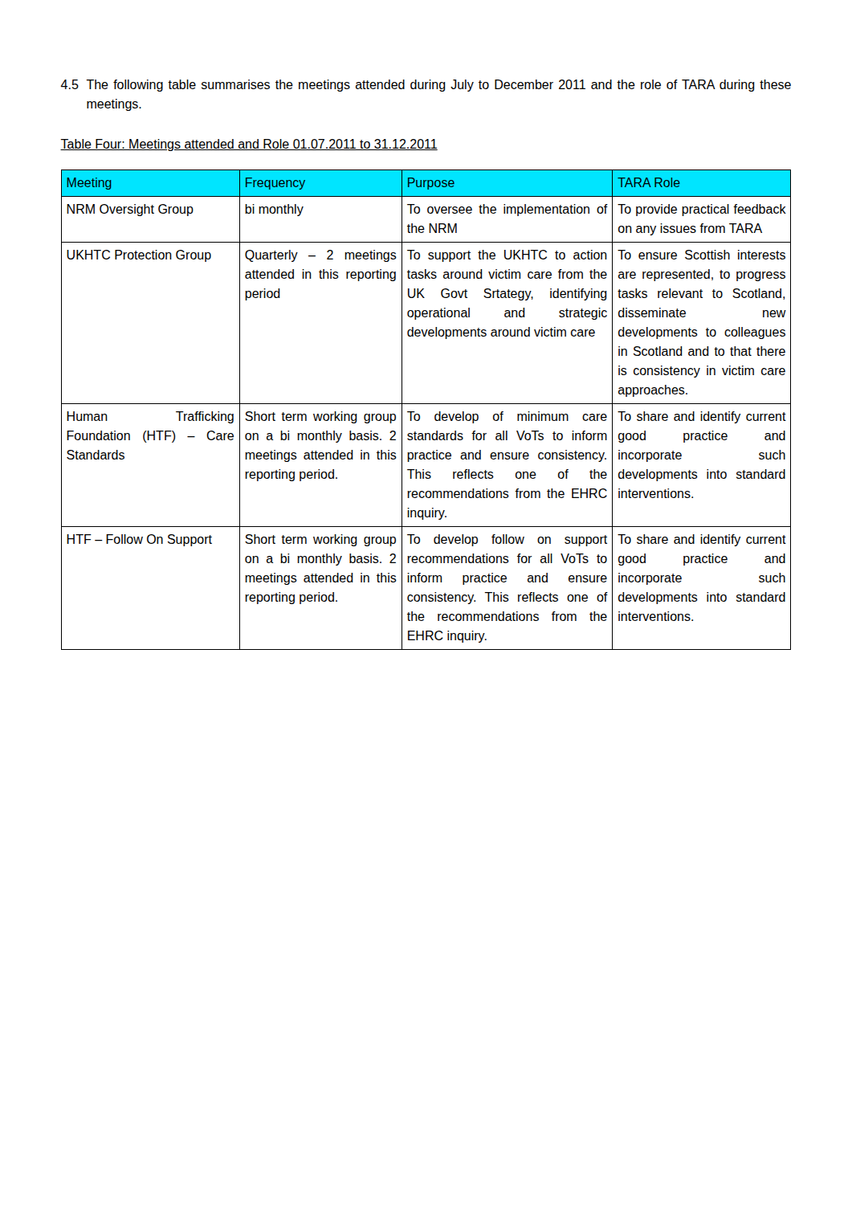4.5 The following table summarises the meetings attended during July to December 2011 and the role of TARA during these meetings.
Table Four: Meetings attended and Role 01.07.2011 to 31.12.2011
| Meeting | Frequency | Purpose | TARA Role |
| --- | --- | --- | --- |
| NRM Oversight Group | bi monthly | To oversee the implementation of the NRM | To provide practical feedback on any issues from TARA |
| UKHTC Protection Group | Quarterly – 2 meetings attended in this reporting period | To support the UKHTC to action tasks around victim care from the UK Govt Srtategy, identifying operational and strategic developments around victim care | To ensure Scottish interests are represented, to progress tasks relevant to Scotland, disseminate new developments to colleagues in Scotland and to that there is consistency in victim care approaches. |
| Human Trafficking Foundation (HTF) – Care Standards | Short term working group on a bi monthly basis. 2 meetings attended in this reporting period. | To develop of minimum care standards for all VoTs to inform practice and ensure consistency. This reflects one of the recommendations from the EHRC inquiry. | To share and identify current good practice and incorporate such developments into standard interventions. |
| HTF – Follow On Support | Short term working group on a bi monthly basis. 2 meetings attended in this reporting period. | To develop follow on support recommendations for all VoTs to inform practice and ensure consistency. This reflects one of the recommendations from the EHRC inquiry. | To share and identify current good practice and incorporate such developments into standard interventions. |